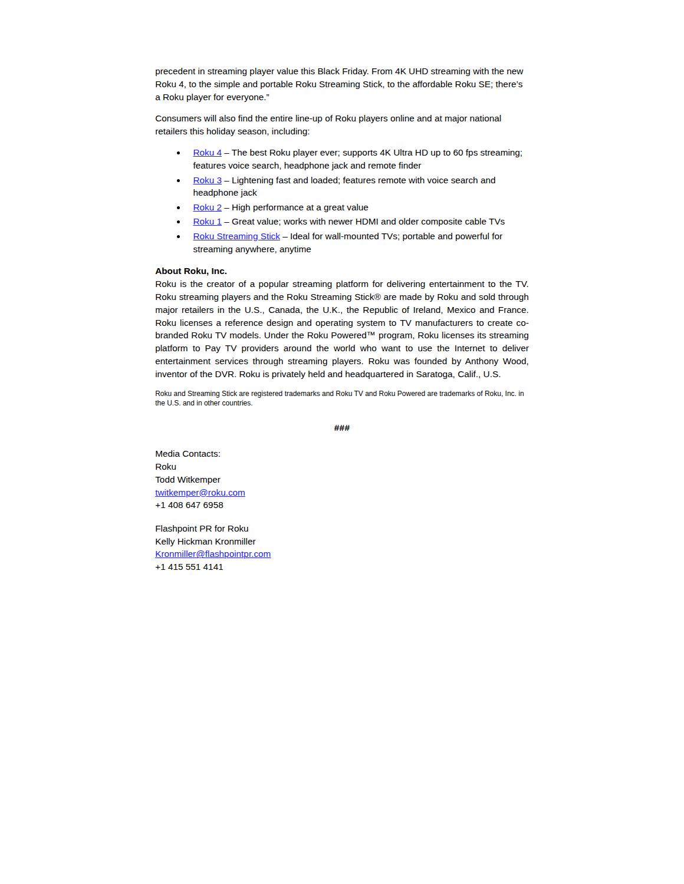precedent in streaming player value this Black Friday. From 4K UHD streaming with the new Roku 4, to the simple and portable Roku Streaming Stick, to the affordable Roku SE; there’s a Roku player for everyone.”
Consumers will also find the entire line-up of Roku players online and at major national retailers this holiday season, including:
Roku 4 – The best Roku player ever; supports 4K Ultra HD up to 60 fps streaming; features voice search, headphone jack and remote finder
Roku 3 – Lightening fast and loaded; features remote with voice search and headphone jack
Roku 2 – High performance at a great value
Roku 1 – Great value; works with newer HDMI and older composite cable TVs
Roku Streaming Stick – Ideal for wall-mounted TVs; portable and powerful for streaming anywhere, anytime
About Roku, Inc.
Roku is the creator of a popular streaming platform for delivering entertainment to the TV. Roku streaming players and the Roku Streaming Stick® are made by Roku and sold through major retailers in the U.S., Canada, the U.K., the Republic of Ireland, Mexico and France. Roku licenses a reference design and operating system to TV manufacturers to create co-branded Roku TV models. Under the Roku Powered™ program, Roku licenses its streaming platform to Pay TV providers around the world who want to use the Internet to deliver entertainment services through streaming players. Roku was founded by Anthony Wood, inventor of the DVR. Roku is privately held and headquartered in Saratoga, Calif., U.S.
Roku and Streaming Stick are registered trademarks and Roku TV and Roku Powered are trademarks of Roku, Inc. in the U.S. and in other countries.
###
Media Contacts:
Roku
Todd Witkemper
twitkemper@roku.com
+1 408 647 6958
Flashpoint PR for Roku
Kelly Hickman Kronmiller
Kronmiller@flashpointpr.com
+1 415 551 4141